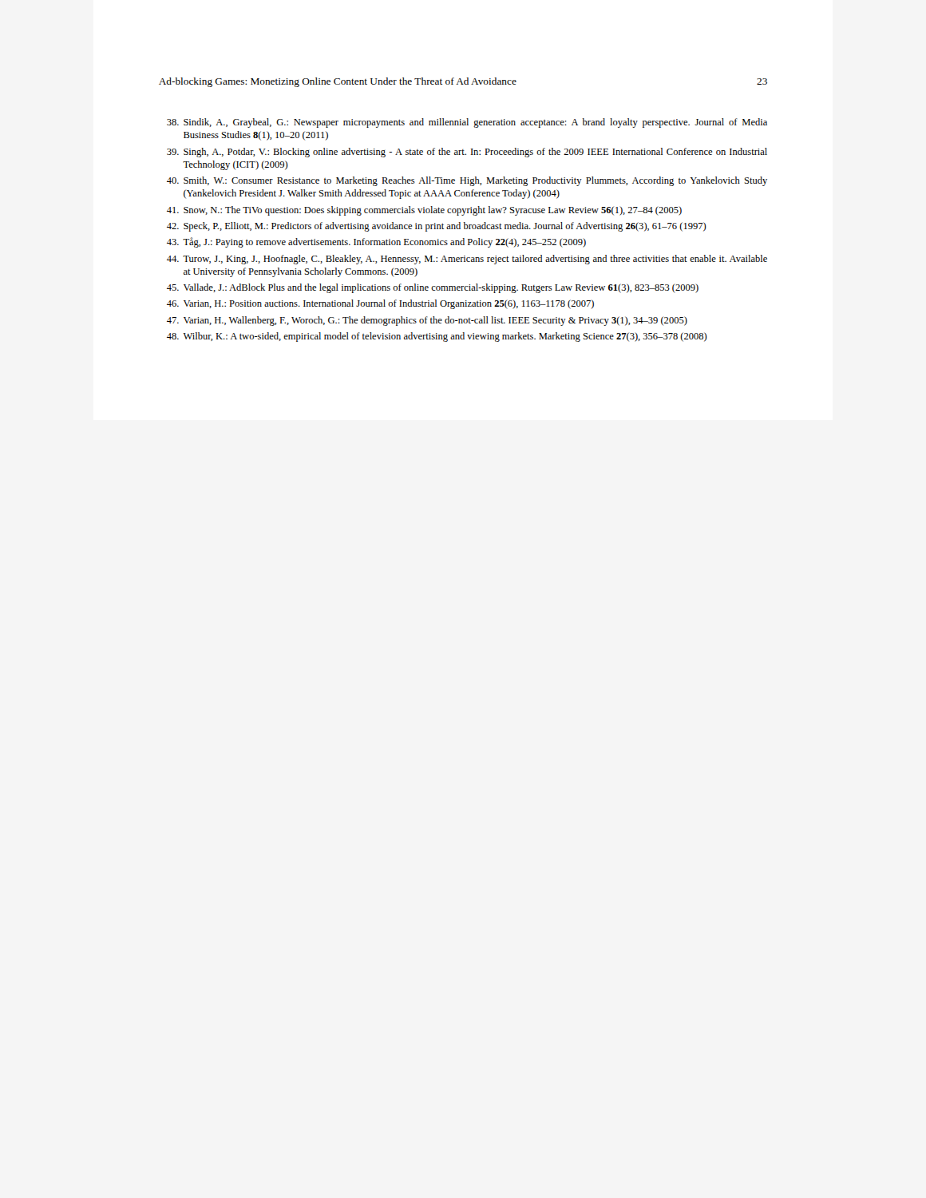Ad-blocking Games: Monetizing Online Content Under the Threat of Ad Avoidance 23
38. Sindik, A., Graybeal, G.: Newspaper micropayments and millennial generation acceptance: A brand loyalty perspective. Journal of Media Business Studies 8(1), 10–20 (2011)
39. Singh, A., Potdar, V.: Blocking online advertising - A state of the art. In: Proceedings of the 2009 IEEE International Conference on Industrial Technology (ICIT) (2009)
40. Smith, W.: Consumer Resistance to Marketing Reaches All-Time High, Marketing Productivity Plummets, According to Yankelovich Study (Yankelovich President J. Walker Smith Addressed Topic at AAAA Conference Today) (2004)
41. Snow, N.: The TiVo question: Does skipping commercials violate copyright law? Syracuse Law Review 56(1), 27–84 (2005)
42. Speck, P., Elliott, M.: Predictors of advertising avoidance in print and broadcast media. Journal of Advertising 26(3), 61–76 (1997)
43. Tåg, J.: Paying to remove advertisements. Information Economics and Policy 22(4), 245–252 (2009)
44. Turow, J., King, J., Hoofnagle, C., Bleakley, A., Hennessy, M.: Americans reject tailored advertising and three activities that enable it. Available at University of Pennsylvania Scholarly Commons. (2009)
45. Vallade, J.: AdBlock Plus and the legal implications of online commercial-skipping. Rutgers Law Review 61(3), 823–853 (2009)
46. Varian, H.: Position auctions. International Journal of Industrial Organization 25(6), 1163–1178 (2007)
47. Varian, H., Wallenberg, F., Woroch, G.: The demographics of the do-not-call list. IEEE Security & Privacy 3(1), 34–39 (2005)
48. Wilbur, K.: A two-sided, empirical model of television advertising and viewing markets. Marketing Science 27(3), 356–378 (2008)